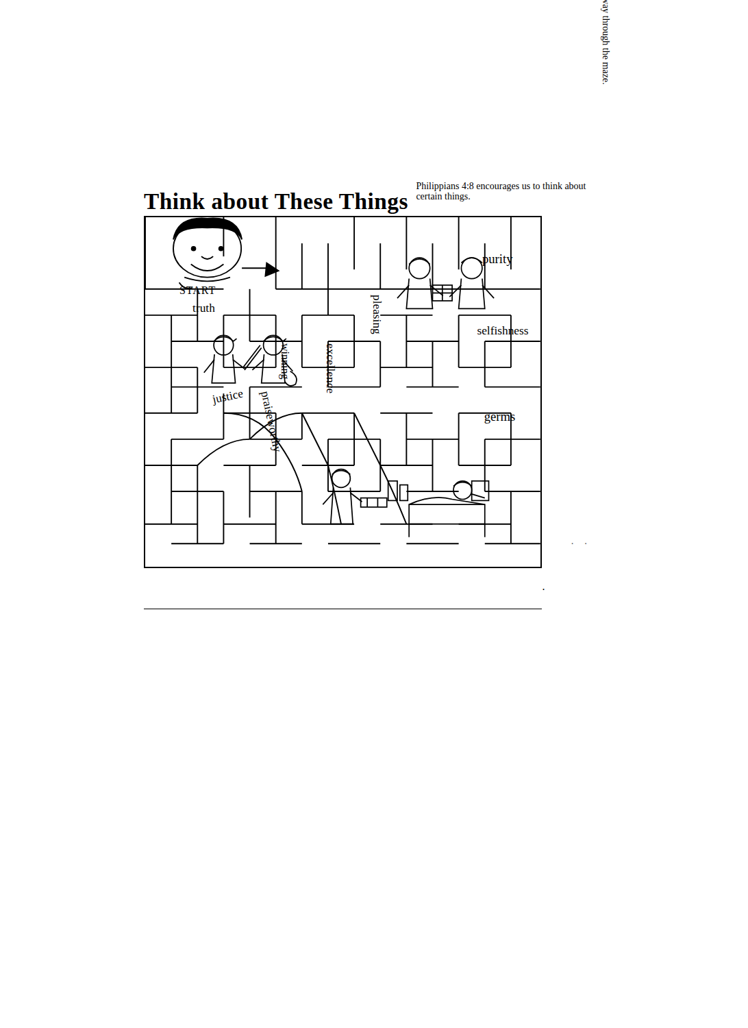Think about These Things
Philippians 4:8 encourages us to think about certain things.
Circle traits mentioned in the Bible and find your way through the maze.
START purity selfishness pleasing truth winning justice excellence germs praiseworthy
End
. . .